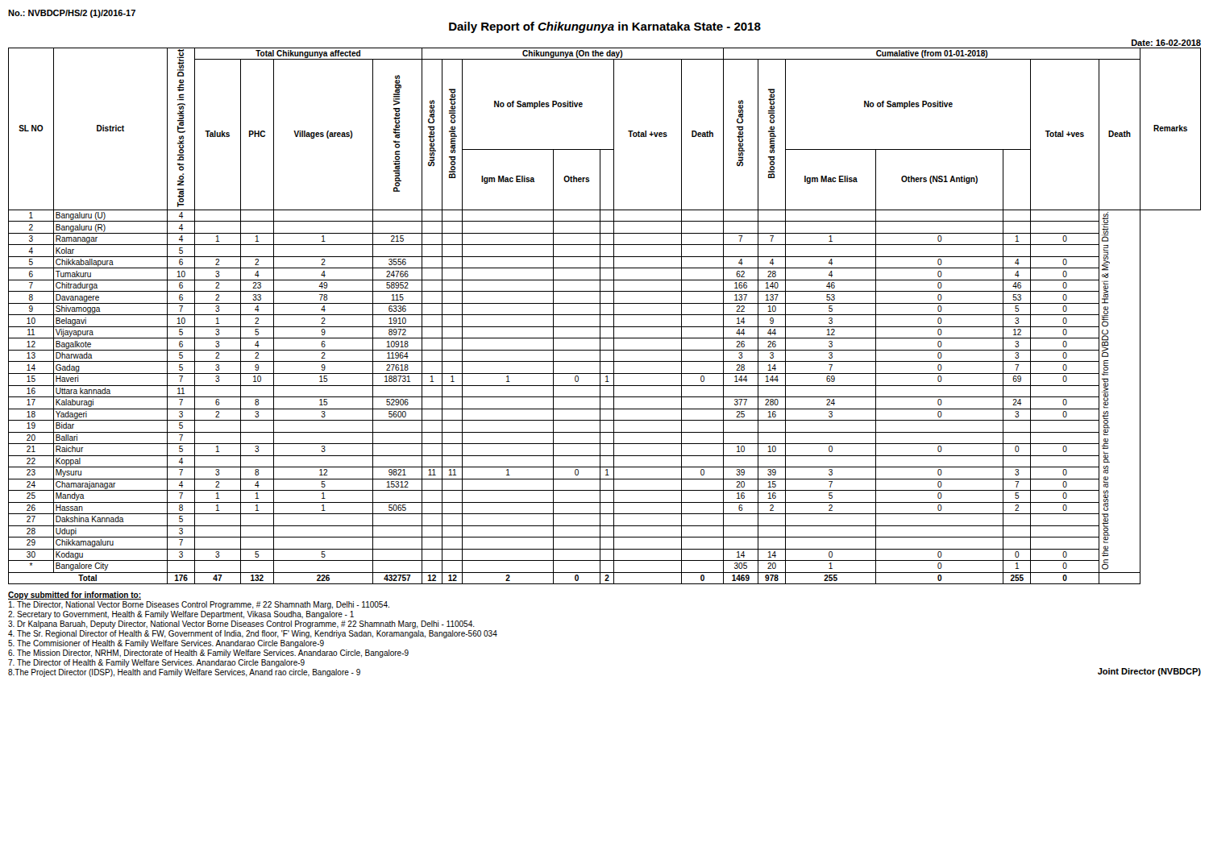No.: NVBDCP/HS/2 (1)/2016-17
Daily Report of Chikungunya in Karnataka State - 2018
Date: 16-02-2018
| SL NO | District | Total No. of blocks (Taluks) in the District | Total Chikungunya affected | Chikungunya (On the day) | Cumalative (from 01-01-2018) | Remarks |
| --- | --- | --- | --- | --- | --- | --- |
| Taluks | PHC | Villages (areas) | Population of affected Villages | Suspected Cases | Blood sample collected | No of Samples Positive | Total +ves | Death | Suspected Cases | Blood sample collected | No of Samples Positive | Total +ves | Death |
| Igm Mac Elisa | Others | | Igm Mac Elisa | Others (NS1 Antign) | |
| 1 | Bangaluru (U) | 4 | | | | | | | | | | | | | | | | | | On the reported cases are as per the reports received from DVBDC Office Haveri & Mysuru Districts. |
| 2 | Bangaluru (R) | 4 | | | | | | | | | | | | | | | | | |
| 3 | Ramanagar | 4 | 1 | 1 | 1 | 215 | | | | | | | | 7 | 7 | 1 | 0 | 1 | 0 |
| 4 | Kolar | 5 | | | | | | | | | | | | | | | | | |
| 5 | Chikkaballapura | 6 | 2 | 2 | 2 | 3556 | | | | | | | | 4 | 4 | 4 | 0 | 4 | 0 |
| 6 | Tumakuru | 10 | 3 | 4 | 4 | 24766 | | | | | | | | 62 | 28 | 4 | 0 | 4 | 0 |
| 7 | Chitradurga | 6 | 2 | 23 | 49 | 58952 | | | | | | | | 166 | 140 | 46 | 0 | 46 | 0 |
| 8 | Davanagere | 6 | 2 | 33 | 78 | 115 | | | | | | | | 137 | 137 | 53 | 0 | 53 | 0 |
| 9 | Shivamogga | 7 | 3 | 4 | 4 | 6336 | | | | | | | | 22 | 10 | 5 | 0 | 5 | 0 |
| 10 | Belagavi | 10 | 1 | 2 | 2 | 1910 | | | | | | | | 14 | 9 | 3 | 0 | 3 | 0 |
| 11 | Vijayapura | 5 | 3 | 5 | 9 | 8972 | | | | | | | | 44 | 44 | 12 | 0 | 12 | 0 |
| 12 | Bagalkote | 6 | 3 | 4 | 6 | 10918 | | | | | | | | 26 | 26 | 3 | 0 | 3 | 0 |
| 13 | Dharwada | 5 | 2 | 2 | 2 | 11964 | | | | | | | | 3 | 3 | 3 | 0 | 3 | 0 |
| 14 | Gadag | 5 | 3 | 9 | 9 | 27618 | | | | | | | | 28 | 14 | 7 | 0 | 7 | 0 |
| 15 | Haveri | 7 | 3 | 10 | 15 | 188731 | 1 | 1 | 1 | 0 | 1 | | 0 | 144 | 144 | 69 | 0 | 69 | 0 |
| 16 | Uttara kannada | 11 | | | | | | | | | | | | | | | | | |
| 17 | Kalaburagi | 7 | 6 | 8 | 15 | 52906 | | | | | | | | 377 | 280 | 24 | 0 | 24 | 0 |
| 18 | Yadageri | 3 | 2 | 3 | 3 | 5600 | | | | | | | | 25 | 16 | 3 | 0 | 3 | 0 |
| 19 | Bidar | 5 | | | | | | | | | | | | | | | | | |
| 20 | Ballari | 7 | | | | | | | | | | | | | | | | | |
| 21 | Raichur | 5 | 1 | 3 | 3 | | | | | | | | | 10 | 10 | 0 | 0 | 0 | 0 |
| 22 | Koppal | 4 | | | | | | | | | | | | | | | | | |
| 23 | Mysuru | 7 | 3 | 8 | 12 | 9821 | 11 | 11 | 1 | 0 | 1 | | 0 | 39 | 39 | 3 | 0 | 3 | 0 |
| 24 | Chamarajanagar | 4 | 2 | 4 | 5 | 15312 | | | | | | | | 20 | 15 | 7 | 0 | 7 | 0 |
| 25 | Mandya | 7 | 1 | 1 | 1 | | | | | | | | | 16 | 16 | 5 | 0 | 5 | 0 |
| 26 | Hassan | 8 | 1 | 1 | 1 | 5065 | | | | | | | | 6 | 2 | 2 | 0 | 2 | 0 |
| 27 | Dakshina Kannada | 5 | | | | | | | | | | | | | | | | | |
| 28 | Udupi | 3 | | | | | | | | | | | | | | | | | |
| 29 | Chikkamagaluru | 7 | | | | | | | | | | | | | | | | | |
| 30 | Kodagu | 3 | 3 | 5 | 5 | | | | | | | | | 14 | 14 | 0 | 0 | 0 | 0 |
| * | Bangalore City | | | | | | | | | | | | | 305 | 20 | 1 | 0 | 1 | 0 |
| Total | 176 | 47 | 132 | 226 | 432757 | 12 | 12 | 2 | 0 | 2 | | 0 | 1469 | 978 | 255 | 0 | 255 | 0 | |
Copy submitted for information to:
1. The Director, National Vector Borne Diseases Control Programme, # 22 Shamnath Marg, Delhi - 110054.
2. Secretary to Government, Health & Family Welfare Department, Vikasa Soudha, Bangalore - 1
3. Dr Kalpana Baruah, Deputy Director, National Vector Borne Diseases Control Programme, # 22 Shamnath Marg, Delhi - 110054.
4. The Sr. Regional Director of Health & FW, Government of India, 2nd floor, 'F' Wing, Kendriya Sadan, Koramangala, Bangalore-560 034
5. The Commisioner of Health & Family Welfare Services. Anandarao Circle Bangalore-9
6. The Mission Director, NRHM, Directorate of Health & Family Welfare Services. Anandarao Circle, Bangalore-9
7. The Director of Health & Family Welfare Services. Anandarao Circle Bangalore-9
8.The Project Director (IDSP), Health and Family Welfare Services, Anand rao circle, Bangalore - 9
Joint Director (NVBDCP)